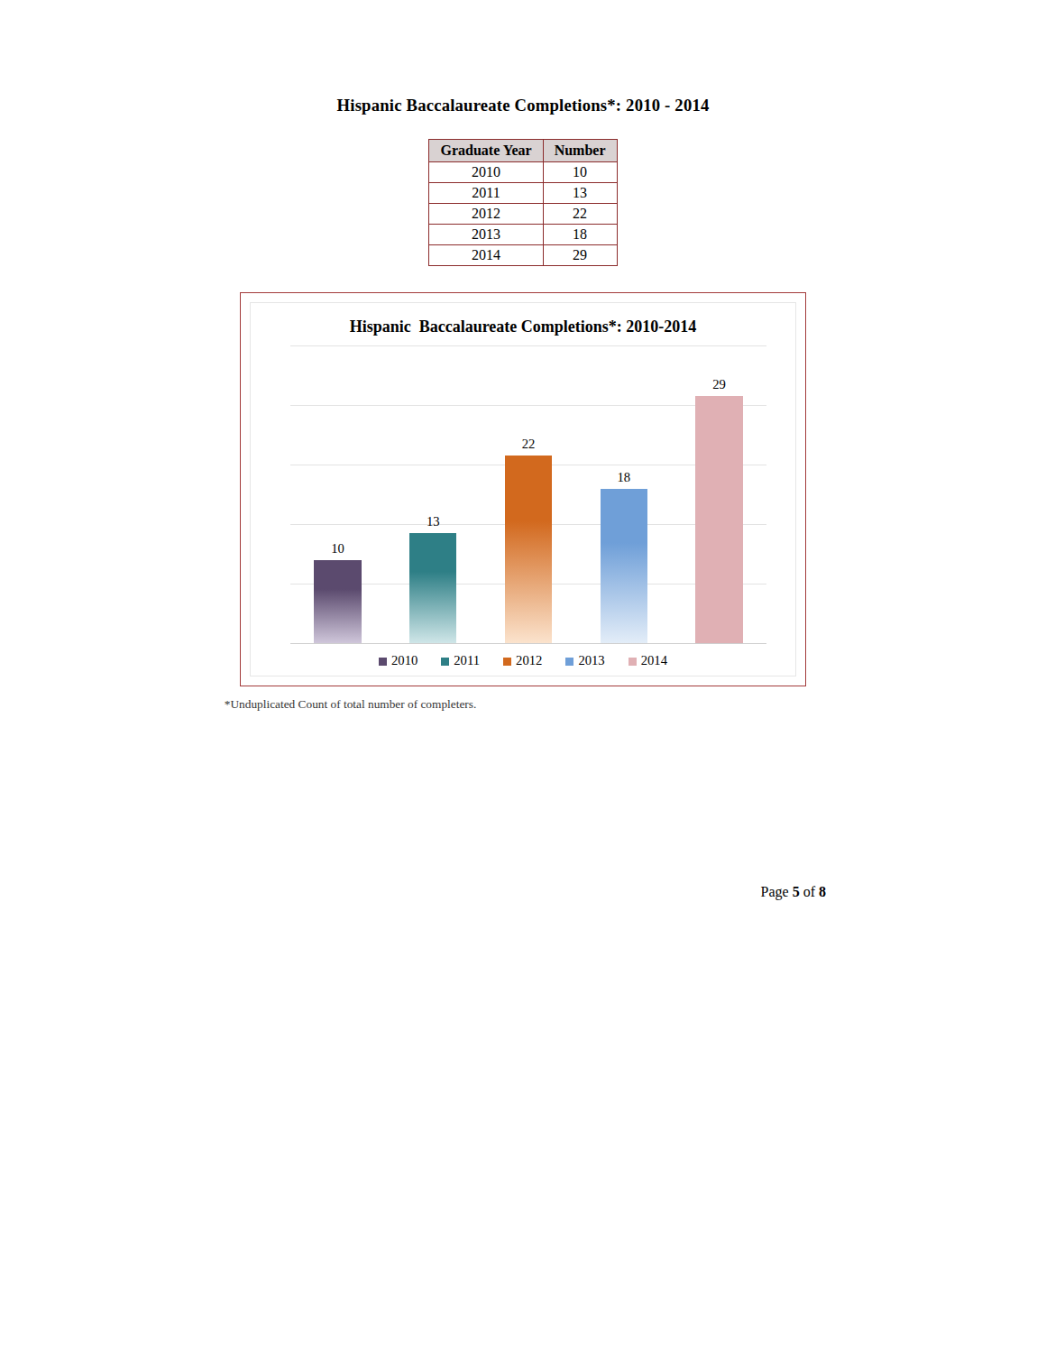Hispanic Baccalaureate Completions*: 2010 - 2014
| Graduate Year | Number |
| --- | --- |
| 2010 | 10 |
| 2011 | 13 |
| 2012 | 22 |
| 2013 | 18 |
| 2014 | 29 |
Hispanic Baccalaureate Completions*: 2010-2014
10
13
22
18
29
2010
2011
2012
2013
2014
*Unduplicated Count of total number of completers.
Page 5 of 8